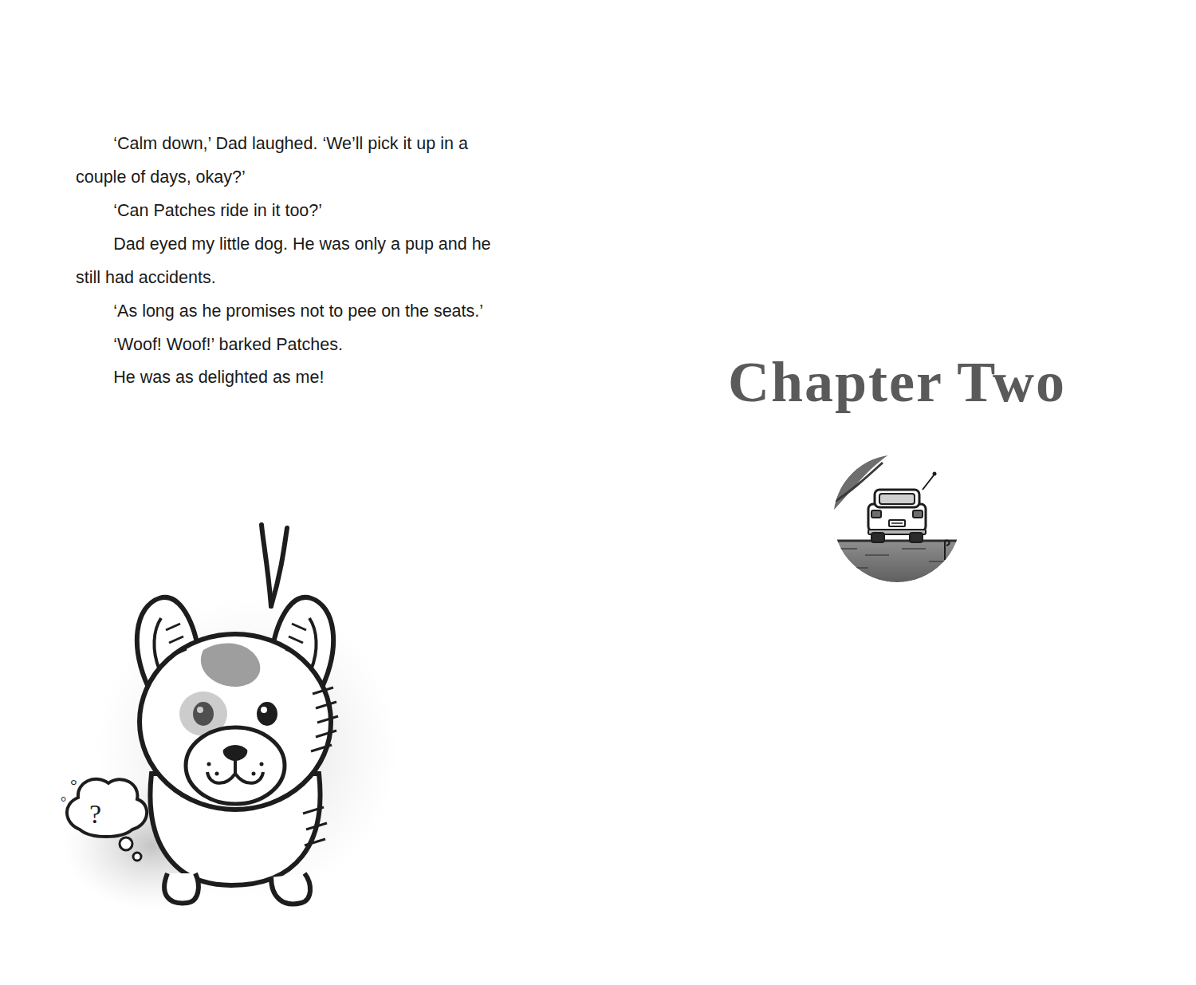‘Calm down,’ Dad laughed. ‘We’ll pick it up in a couple of days, okay?’
‘Can Patches ride in it too?’
Dad eyed my little dog. He was only a pup and he still had accidents.
‘As long as he promises not to pee on the seats.’
‘Woof! Woof!’ barked Patches.
He was as delighted as me!
? ° °
Chapter Two